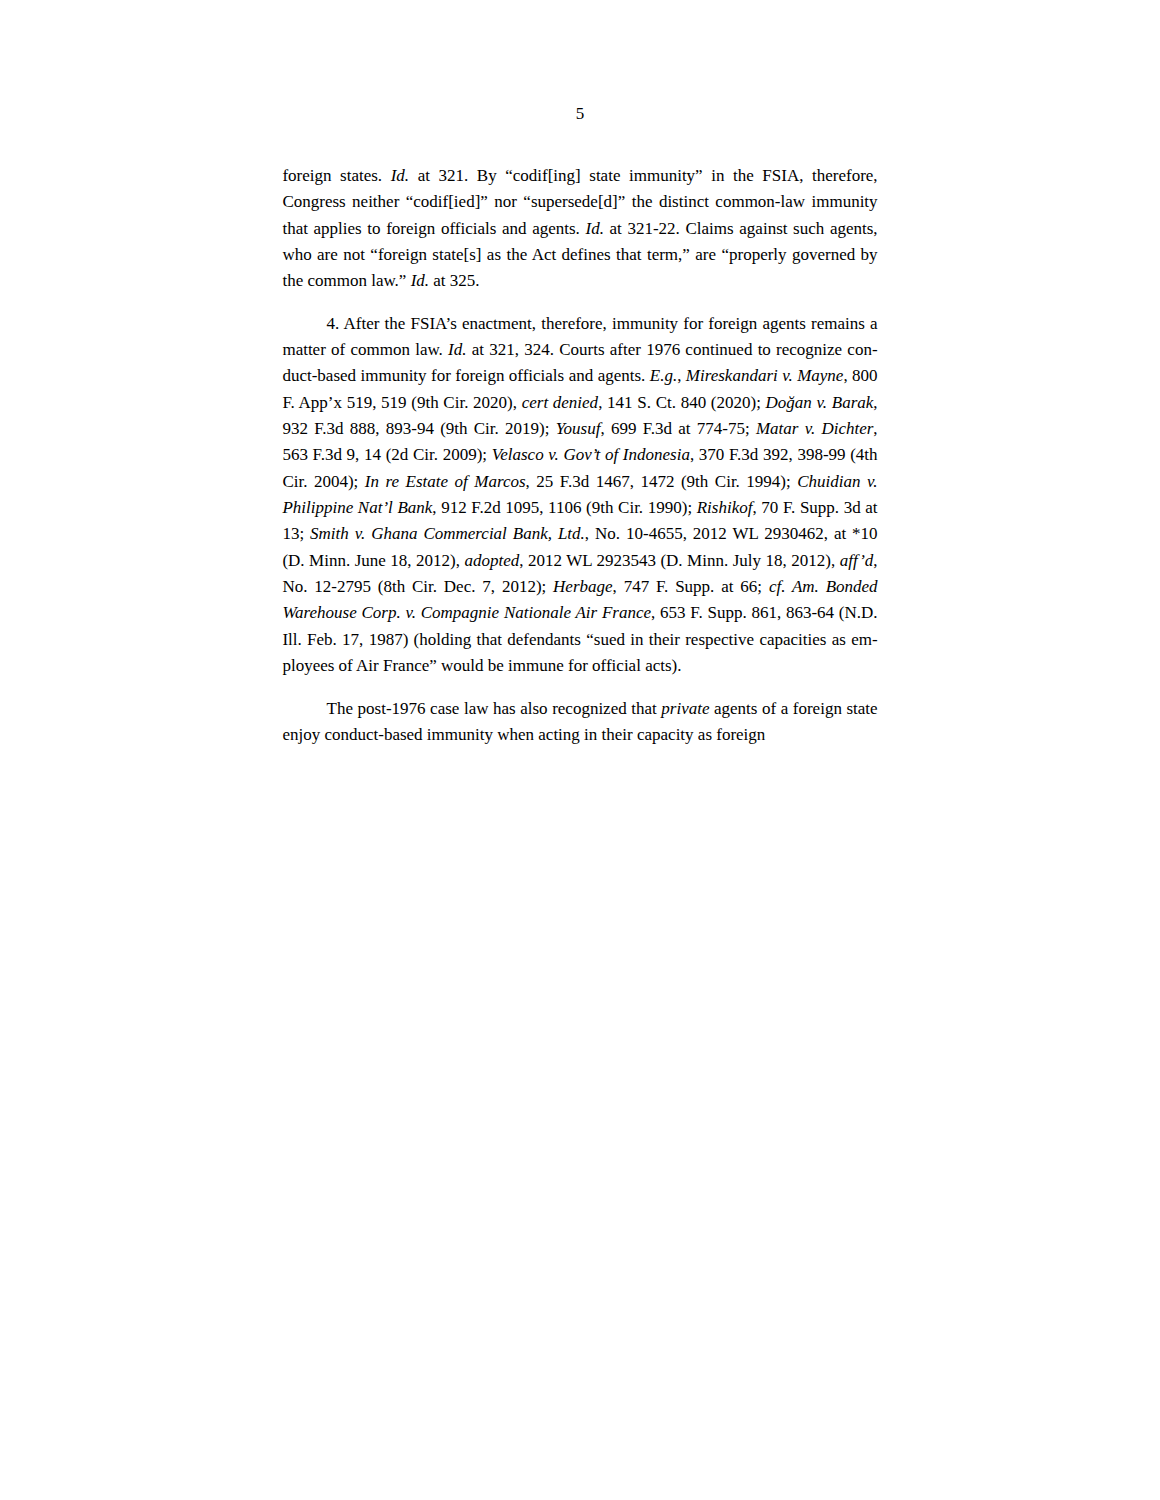5
foreign states. Id. at 321. By “codif[ing] state immunity” in the FSIA, therefore, Congress neither “codif[ied]” nor “supersede[d]” the distinct common-law immunity that applies to foreign officials and agents. Id. at 321-22. Claims against such agents, who are not “foreign state[s] as the Act defines that term,” are “properly governed by the common law.” Id. at 325.
4. After the FSIA’s enactment, therefore, immunity for foreign agents remains a matter of common law. Id. at 321, 324. Courts after 1976 continued to recognize conduct-based immunity for foreign officials and agents. E.g., Mireskandari v. Mayne, 800 F. App’x 519, 519 (9th Cir. 2020), cert denied, 141 S. Ct. 840 (2020); Doğan v. Barak, 932 F.3d 888, 893-94 (9th Cir. 2019); Yousuf, 699 F.3d at 774-75; Matar v. Dichter, 563 F.3d 9, 14 (2d Cir. 2009); Velasco v. Gov’t of Indonesia, 370 F.3d 392, 398-99 (4th Cir. 2004); In re Estate of Marcos, 25 F.3d 1467, 1472 (9th Cir. 1994); Chuidian v. Philippine Nat’l Bank, 912 F.2d 1095, 1106 (9th Cir. 1990); Rishikof, 70 F. Supp. 3d at 13; Smith v. Ghana Commercial Bank, Ltd., No. 10-4655, 2012 WL 2930462, at *10 (D. Minn. June 18, 2012), adopted, 2012 WL 2923543 (D. Minn. July 18, 2012), aff’d, No. 12-2795 (8th Cir. Dec. 7, 2012); Herbage, 747 F. Supp. at 66; cf. Am. Bonded Warehouse Corp. v. Compagnie Nationale Air France, 653 F. Supp. 861, 863-64 (N.D. Ill. Feb. 17, 1987) (holding that defendants “sued in their respective capacities as employees of Air France” would be immune for official acts).
The post-1976 case law has also recognized that private agents of a foreign state enjoy conduct-based immunity when acting in their capacity as foreign